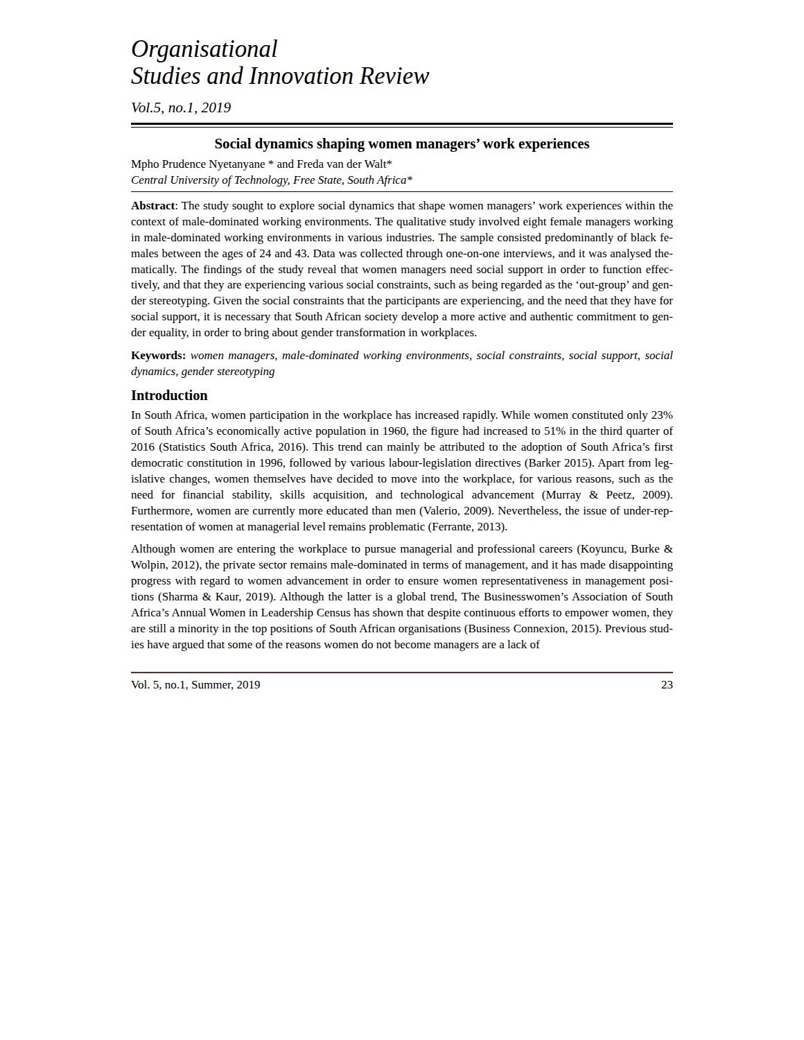Organisational
Studies and Innovation Review
Vol.5, no.1, 2019
Social dynamics shaping women managers’ work experiences
Mpho Prudence Nyetanyane * and Freda van der Walt*
Central University of Technology, Free State, South Africa*
Abstract: The study sought to explore social dynamics that shape women managers’ work experiences within the context of male-dominated working environments. The qualitative study involved eight female managers working in male-dominated working environments in various industries. The sample consisted predominantly of black females between the ages of 24 and 43. Data was collected through one-on-one interviews, and it was analysed thematically. The findings of the study reveal that women managers need social support in order to function effectively, and that they are experiencing various social constraints, such as being regarded as the ‘out-group’ and gender stereotyping. Given the social constraints that the participants are experiencing, and the need that they have for social support, it is necessary that South African society develop a more active and authentic commitment to gender equality, in order to bring about gender transformation in workplaces.
Keywords: women managers, male-dominated working environments, social constraints, social support, social dynamics, gender stereotyping
Introduction
In South Africa, women participation in the workplace has increased rapidly. While women constituted only 23% of South Africa’s economically active population in 1960, the figure had increased to 51% in the third quarter of 2016 (Statistics South Africa, 2016). This trend can mainly be attributed to the adoption of South Africa’s first democratic constitution in 1996, followed by various labour-legislation directives (Barker 2015). Apart from legislative changes, women themselves have decided to move into the workplace, for various reasons, such as the need for financial stability, skills acquisition, and technological advancement (Murray & Peetz, 2009). Furthermore, women are currently more educated than men (Valerio, 2009). Nevertheless, the issue of under-representation of women at managerial level remains problematic (Ferrante, 2013).
Although women are entering the workplace to pursue managerial and professional careers (Koyuncu, Burke & Wolpin, 2012), the private sector remains male-dominated in terms of management, and it has made disappointing progress with regard to women advancement in order to ensure women representativeness in management positions (Sharma & Kaur, 2019). Although the latter is a global trend, The Businesswomen’s Association of South Africa’s Annual Women in Leadership Census has shown that despite continuous efforts to empower women, they are still a minority in the top positions of South African organisations (Business Connexion, 2015). Previous studies have argued that some of the reasons women do not become managers are a lack of
Vol. 5, no.1, Summer, 2019 23